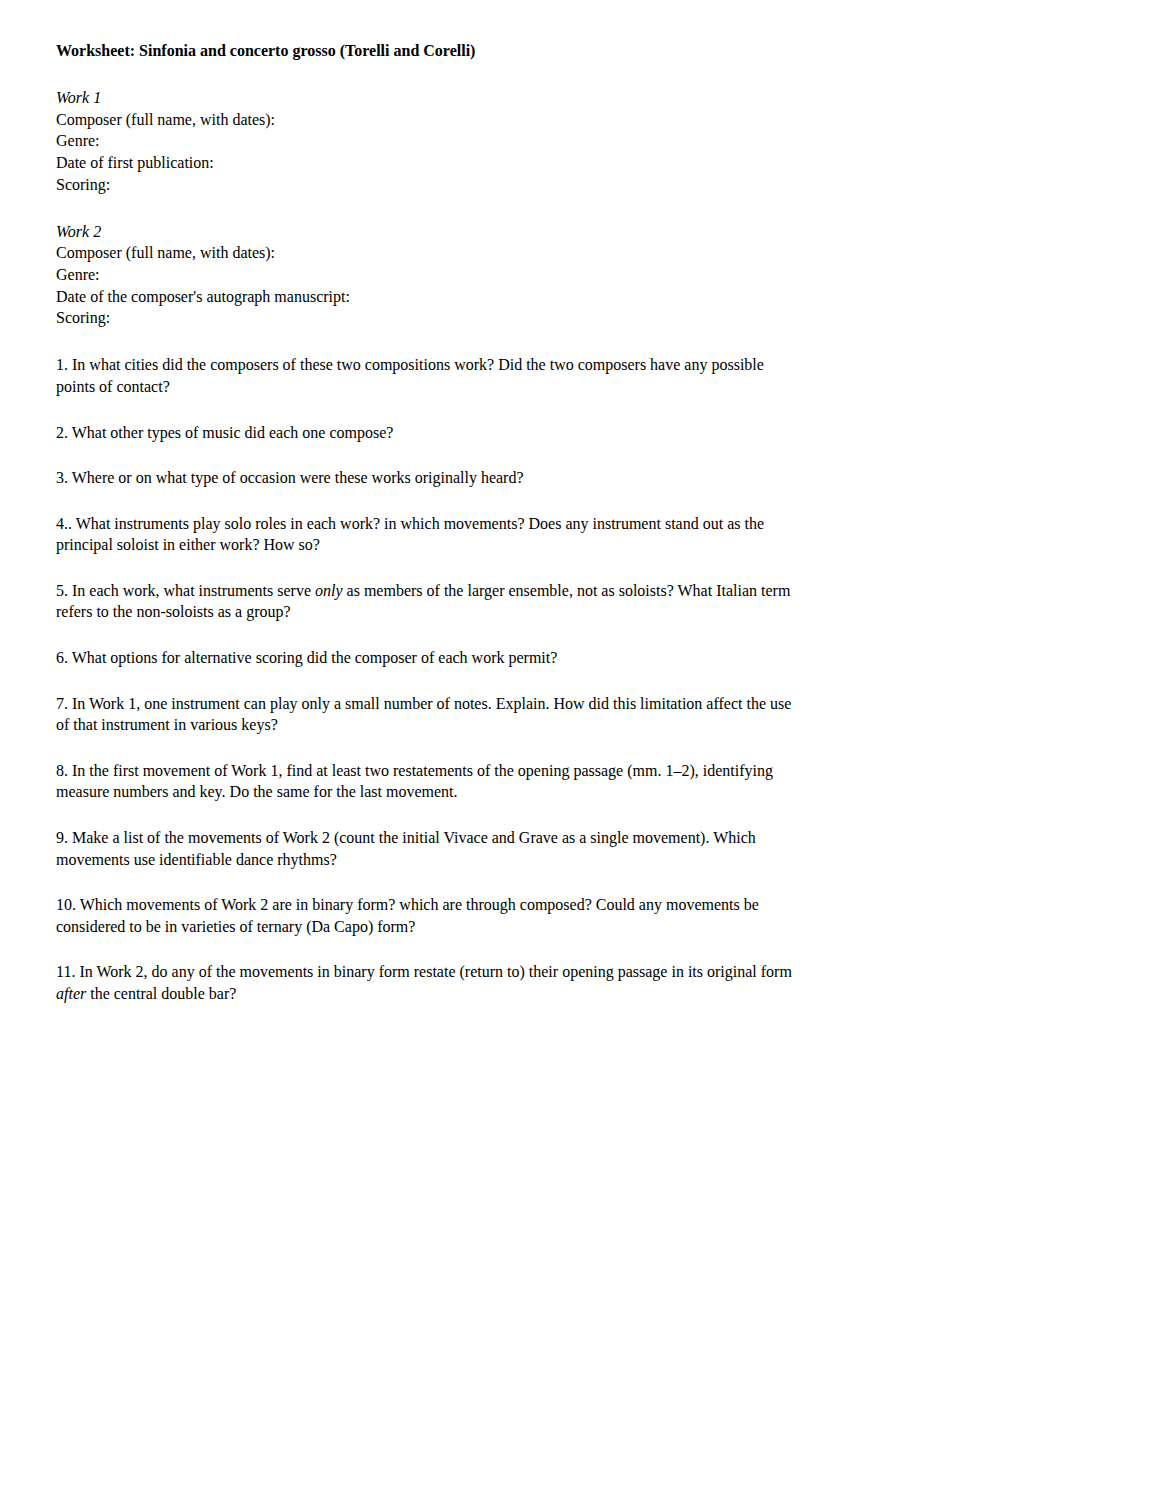Worksheet: Sinfonia and concerto grosso (Torelli and Corelli)
Work 1
Composer (full name, with dates):
Genre:
Date of first publication:
Scoring:
Work 2
Composer (full name, with dates):
Genre:
Date of the composer's autograph manuscript:
Scoring:
1. In what cities did the composers of these two compositions work? Did the two composers have any possible points of contact?
2. What other types of music did each one compose?
3. Where or on what type of occasion were these works originally heard?
4.. What instruments play solo roles in each work? in which movements? Does any instrument stand out as the principal soloist in either work? How so?
5. In each work, what instruments serve only as members of the larger ensemble, not as soloists? What Italian term refers to the non-soloists as a group?
6. What options for alternative scoring did the composer of each work permit?
7. In Work 1, one instrument can play only a small number of notes. Explain. How did this limitation affect the use of that instrument in various keys?
8. In the first movement of Work 1, find at least two restatements of the opening passage (mm. 1–2), identifying measure numbers and key. Do the same for the last movement.
9. Make a list of the movements of Work 2 (count the initial Vivace and Grave as a single movement). Which movements use identifiable dance rhythms?
10. Which movements of Work 2 are in binary form? which are through composed? Could any movements be considered to be in varieties of ternary (Da Capo) form?
11. In Work 2, do any of the movements in binary form restate (return to) their opening passage in its original form after the central double bar?